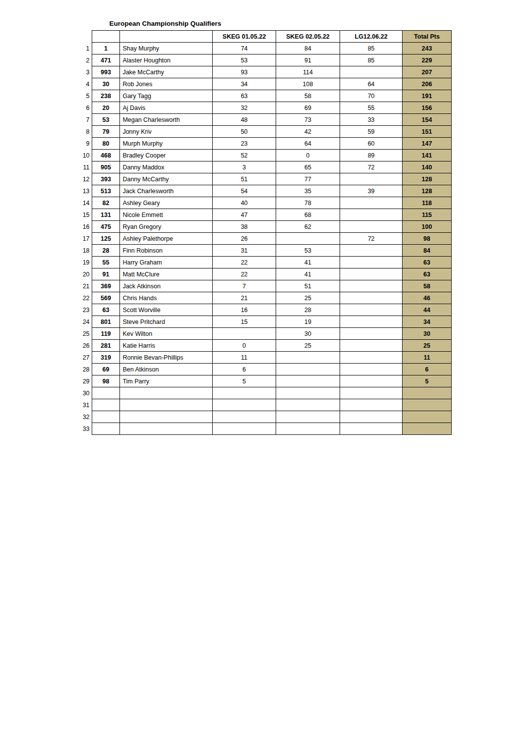European Championship Qualifiers
| | | | SKEG 01.05.22 | SKEG 02.05.22 | LG12.06.22 | Total Pts |
| --- | --- | --- | --- | --- | --- | --- |
| 1 | 1 | Shay Murphy | 74 | 84 | 85 | 243 |
| 2 | 471 | Alaster Houghton | 53 | 91 | 85 | 229 |
| 3 | 993 | Jake McCarthy | 93 | 114 | | 207 |
| 4 | 30 | Rob Jones | 34 | 108 | 64 | 206 |
| 5 | 238 | Gary Tagg | 63 | 58 | 70 | 191 |
| 6 | 20 | Aj Davis | 32 | 69 | 55 | 156 |
| 7 | 53 | Megan Charlesworth | 48 | 73 | 33 | 154 |
| 8 | 79 | Jonny Kriv | 50 | 42 | 59 | 151 |
| 9 | 80 | Murph Murphy | 23 | 64 | 60 | 147 |
| 10 | 468 | Bradley Cooper | 52 | 0 | 89 | 141 |
| 11 | 905 | Danny Maddox | 3 | 65 | 72 | 140 |
| 12 | 393 | Danny McCarthy | 51 | 77 | | 128 |
| 13 | 513 | Jack Charlesworth | 54 | 35 | 39 | 128 |
| 14 | 82 | Ashley Geary | 40 | 78 | | 118 |
| 15 | 131 | Nicole Emmett | 47 | 68 | | 115 |
| 16 | 475 | Ryan Gregory | 38 | 62 | | 100 |
| 17 | 125 | Ashley Palethorpe | 26 | | 72 | 98 |
| 18 | 28 | Finn Robinson | 31 | 53 | | 84 |
| 19 | 55 | Harry Graham | 22 | 41 | | 63 |
| 20 | 91 | Matt McClure | 22 | 41 | | 63 |
| 21 | 369 | Jack Atkinson | 7 | 51 | | 58 |
| 22 | 569 | Chris Hands | 21 | 25 | | 46 |
| 23 | 63 | Scott Worville | 16 | 28 | | 44 |
| 24 | 801 | Steve Pritchard | 15 | 19 | | 34 |
| 25 | 119 | Kev Wilton | | 30 | | 30 |
| 26 | 281 | Katie Harris | 0 | 25 | | 25 |
| 27 | 319 | Ronnie Bevan-Phillips | 11 | | | 11 |
| 28 | 69 | Ben Atkinson | 6 | | | 6 |
| 29 | 98 | Tim Parry | 5 | | | 5 |
| 30 | | | | | | |
| 31 | | | | | | |
| 32 | | | | | | |
| 33 | | | | | | |